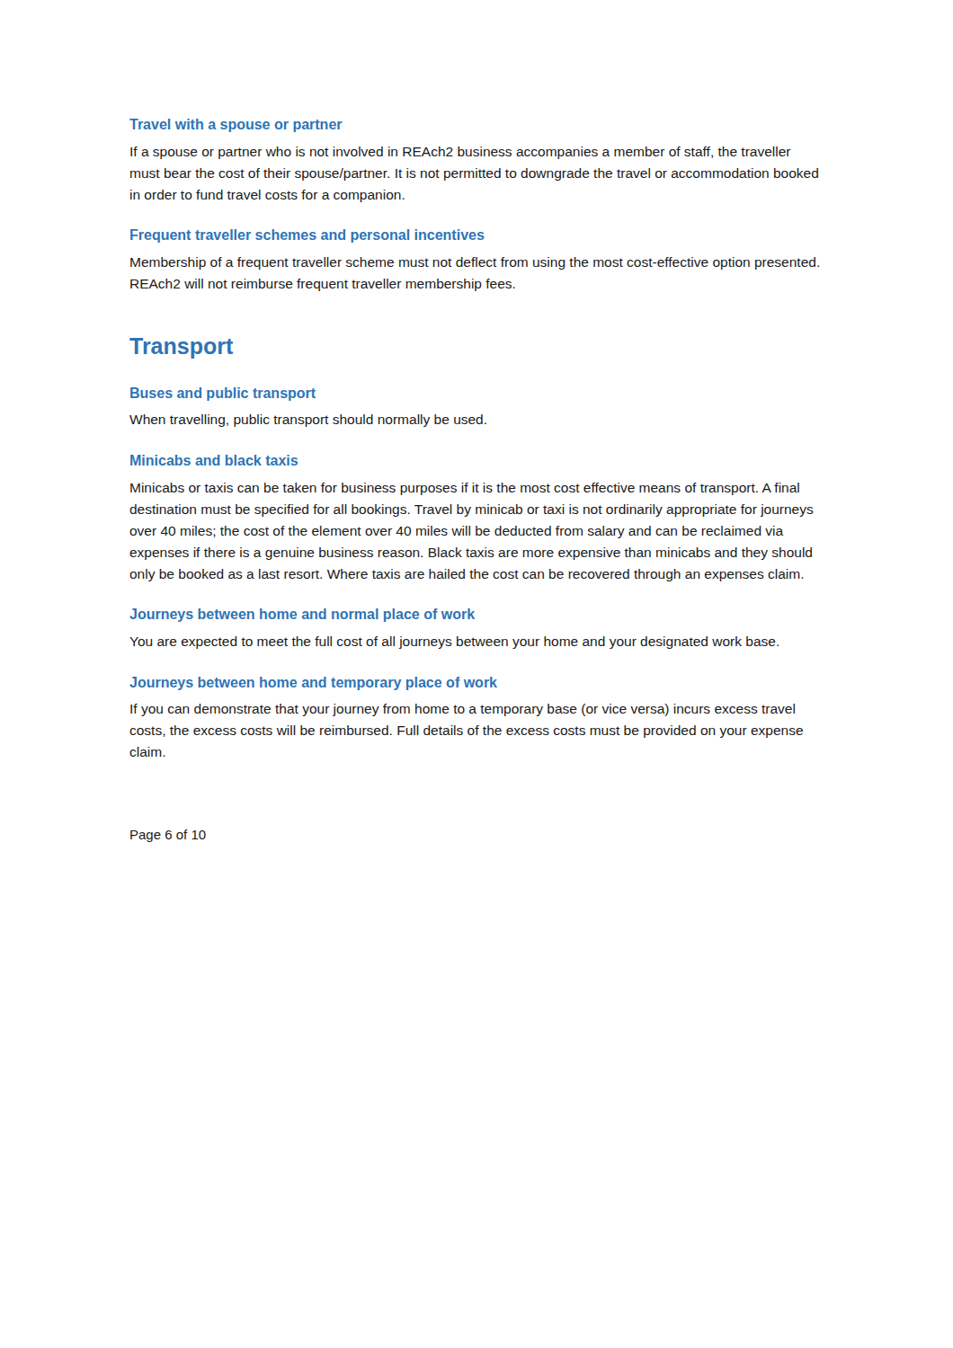Travel with a spouse or partner
If a spouse or partner who is not involved in REAch2 business accompanies a member of staff, the traveller must bear the cost of their spouse/partner. It is not permitted to downgrade the travel or accommodation booked in order to fund travel costs for a companion.
Frequent traveller schemes and personal incentives
Membership of a frequent traveller scheme must not deflect from using the most cost-effective option presented. REAch2 will not reimburse frequent traveller membership fees.
Transport
Buses and public transport
When travelling, public transport should normally be used.
Minicabs and black taxis
Minicabs or taxis can be taken for business purposes if it is the most cost effective means of transport. A final destination must be specified for all bookings. Travel by minicab or taxi is not ordinarily appropriate for journeys over 40 miles; the cost of the element over 40 miles will be deducted from salary and can be reclaimed via expenses if there is a genuine business reason. Black taxis are more expensive than minicabs and they should only be booked as a last resort. Where taxis are hailed the cost can be recovered through an expenses claim.
Journeys between home and normal place of work
You are expected to meet the full cost of all journeys between your home and your designated work base.
Journeys between home and temporary place of work
If you can demonstrate that your journey from home to a temporary base (or vice versa) incurs excess travel costs, the excess costs will be reimbursed. Full details of the excess costs must be provided on your expense claim.
Page 6 of 10